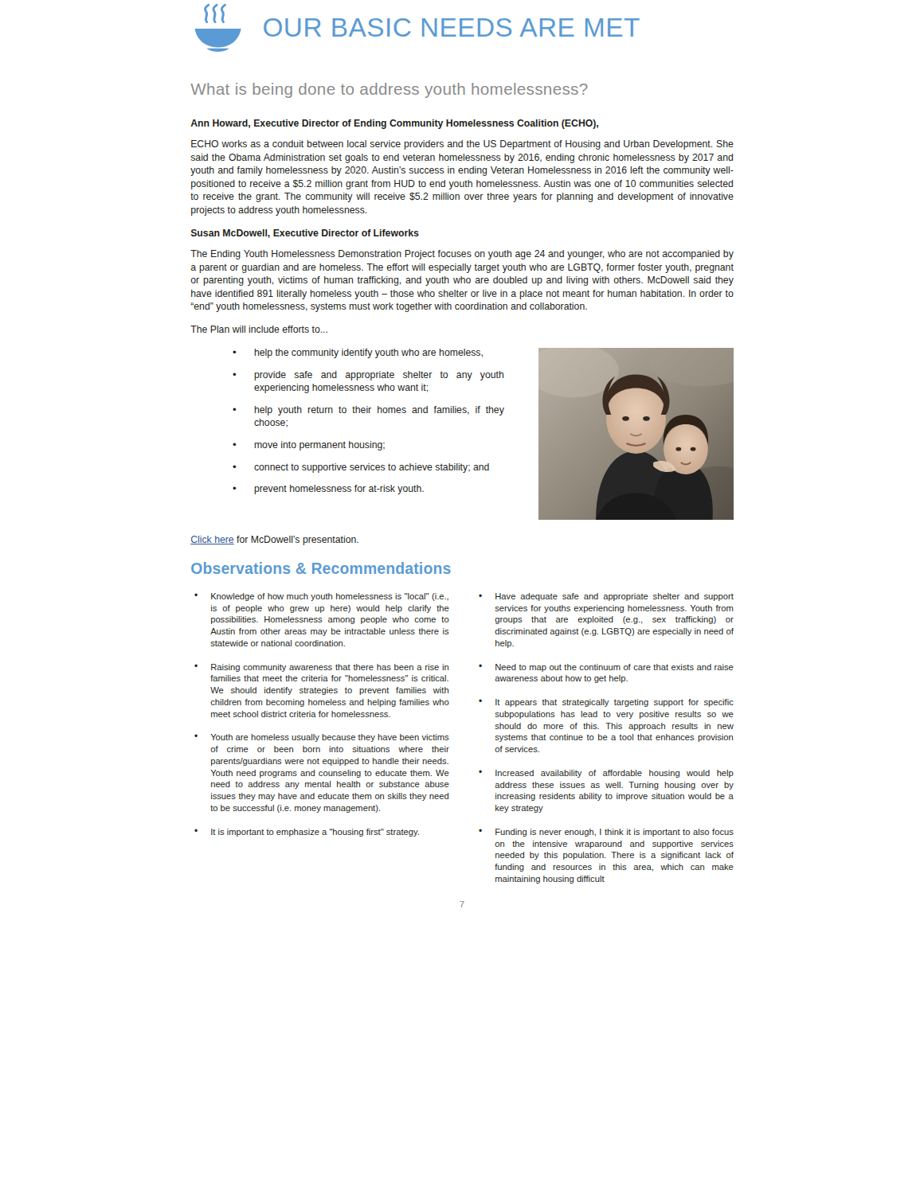OUR BASIC NEEDS ARE MET
What is being done to address youth homelessness?
Ann Howard, Executive Director of Ending Community Homelessness Coalition (ECHO),
ECHO works as a conduit between local service providers and the US Department of Housing and Urban Development. She said the Obama Administration set goals to end veteran homelessness by 2016, ending chronic homelessness by 2017 and youth and family homelessness by 2020. Austin’s success in ending Veteran Homelessness in 2016 left the community well-positioned to receive a $5.2 million grant from HUD to end youth homelessness. Austin was one of 10 communities selected to receive the grant. The community will receive $5.2 million over three years for planning and development of innovative projects to address youth homelessness.
Susan McDowell, Executive Director of Lifeworks
The Ending Youth Homelessness Demonstration Project focuses on youth age 24 and younger, who are not accompanied by a parent or guardian and are homeless. The effort will especially target youth who are LGBTQ, former foster youth, pregnant or parenting youth, victims of human trafficking, and youth who are doubled up and living with others. McDowell said they have identified 891 literally homeless youth – those who shelter or live in a place not meant for human habitation. In order to “end” youth homelessness, systems must work together with coordination and collaboration.
The Plan will include efforts to...
help the community identify youth who are homeless,
provide safe and appropriate shelter to any youth experiencing homelessness who want it;
help youth return to their homes and families, if they choose;
move into permanent housing;
connect to supportive services to achieve stability; and
prevent homelessness for at-risk youth.
Click here for McDowell’s presentation.
Observations & Recommendations
Knowledge of how much youth homelessness is "local" (i.e., is of people who grew up here) would help clarify the possibilities. Homelessness among people who come to Austin from other areas may be intractable unless there is statewide or national coordination.
Raising community awareness that there has been a rise in families that meet the criteria for "homelessness" is critical. We should identify strategies to prevent families with children from becoming homeless and helping families who meet school district criteria for homelessness.
Youth are homeless usually because they have been victims of crime or been born into situations where their parents/guardians were not equipped to handle their needs. Youth need programs and counseling to educate them. We need to address any mental health or substance abuse issues they may have and educate them on skills they need to be successful (i.e. money management).
It is important to emphasize a "housing first" strategy.
Have adequate safe and appropriate shelter and support services for youths experiencing homelessness. Youth from groups that are exploited (e.g., sex trafficking) or discriminated against (e.g. LGBTQ) are especially in need of help.
Need to map out the continuum of care that exists and raise awareness about how to get help.
It appears that strategically targeting support for specific subpopulations has lead to very positive results so we should do more of this. This approach results in new systems that continue to be a tool that enhances provision of services.
Increased availability of affordable housing would help address these issues as well. Turning housing over by increasing residents ability to improve situation would be a key strategy
Funding is never enough, I think it is important to also focus on the intensive wraparound and supportive services needed by this population. There is a significant lack of funding and resources in this area, which can make maintaining housing difficult
7